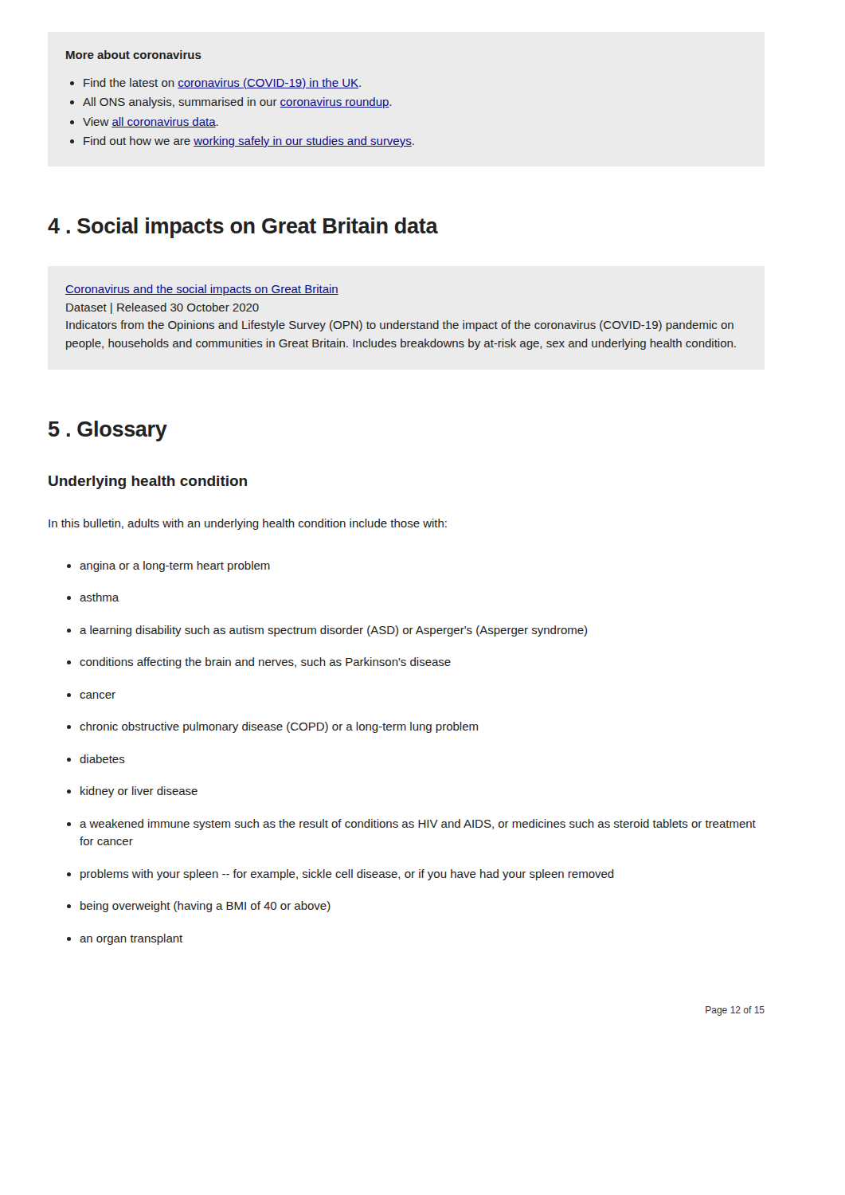More about coronavirus
Find the latest on coronavirus (COVID-19) in the UK.
All ONS analysis, summarised in our coronavirus roundup.
View all coronavirus data.
Find out how we are working safely in our studies and surveys.
4 . Social impacts on Great Britain data
Coronavirus and the social impacts on Great Britain
Dataset | Released 30 October 2020
Indicators from the Opinions and Lifestyle Survey (OPN) to understand the impact of the coronavirus (COVID-19) pandemic on people, households and communities in Great Britain. Includes breakdowns by at-risk age, sex and underlying health condition.
5 . Glossary
Underlying health condition
In this bulletin, adults with an underlying health condition include those with:
angina or a long-term heart problem
asthma
a learning disability such as autism spectrum disorder (ASD) or Asperger's (Asperger syndrome)
conditions affecting the brain and nerves, such as Parkinson's disease
cancer
chronic obstructive pulmonary disease (COPD) or a long-term lung problem
diabetes
kidney or liver disease
a weakened immune system such as the result of conditions as HIV and AIDS, or medicines such as steroid tablets or treatment for cancer
problems with your spleen -- for example, sickle cell disease, or if you have had your spleen removed
being overweight (having a BMI of 40 or above)
an organ transplant
Page 12 of 15